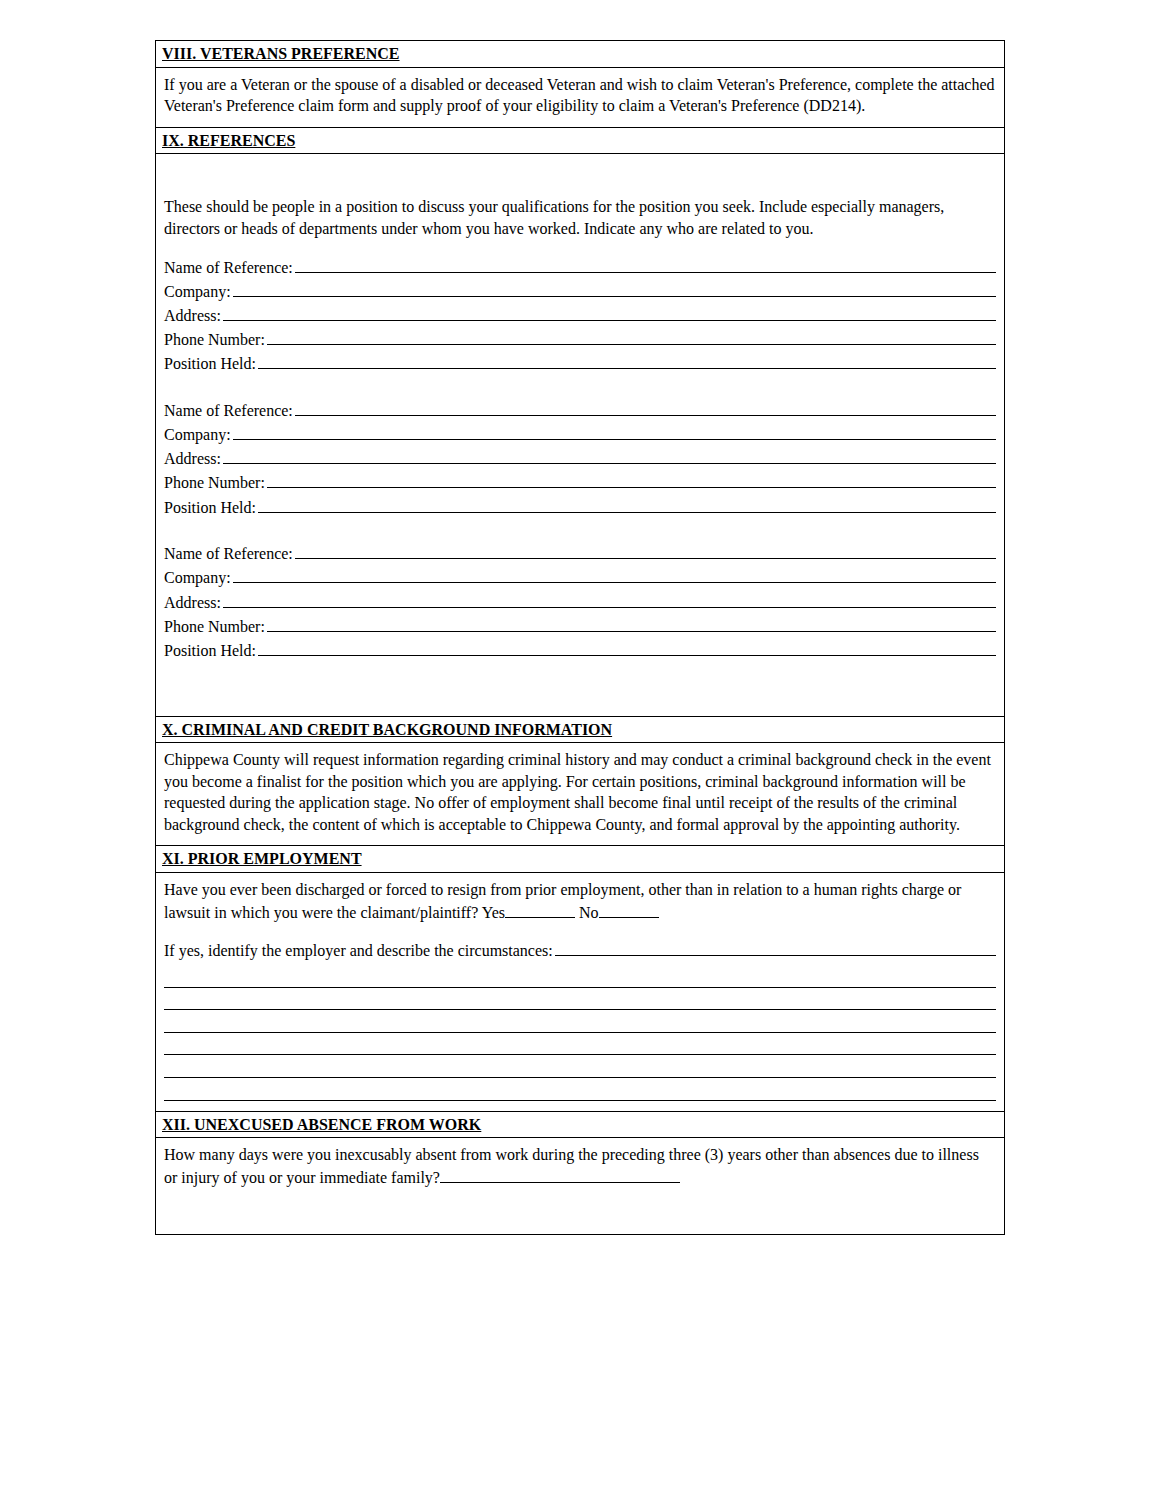VIII. VETERANS PREFERENCE
If you are a Veteran or the spouse of a disabled or deceased Veteran and wish to claim Veteran's Preference, complete the attached Veteran's Preference claim form and supply proof of your eligibility to claim a Veteran's Preference (DD214).
IX. REFERENCES
These should be people in a position to discuss your qualifications for the position you seek. Include especially managers, directors or heads of departments under whom you have worked. Indicate any who are related to you.
Name of Reference:
Company:
Address:
Phone Number:
Position Held:
Name of Reference:
Company:
Address:
Phone Number:
Position Held:
Name of Reference:
Company:
Address:
Phone Number:
Position Held:
X. CRIMINAL AND CREDIT BACKGROUND INFORMATION
Chippewa County will request information regarding criminal history and may conduct a criminal background check in the event you become a finalist for the position which you are applying. For certain positions, criminal background information will be requested during the application stage. No offer of employment shall become final until receipt of the results of the criminal background check, the content of which is acceptable to Chippewa County, and formal approval by the appointing authority.
XI. PRIOR EMPLOYMENT
Have you ever been discharged or forced to resign from prior employment, other than in relation to a human rights charge or lawsuit in which you were the claimant/plaintiff? Yes No
If yes, identify the employer and describe the circumstances:
XII. UNEXCUSED ABSENCE FROM WORK
How many days were you inexcusably absent from work during the preceding three (3) years other than absences due to illness or injury of you or your immediate family?